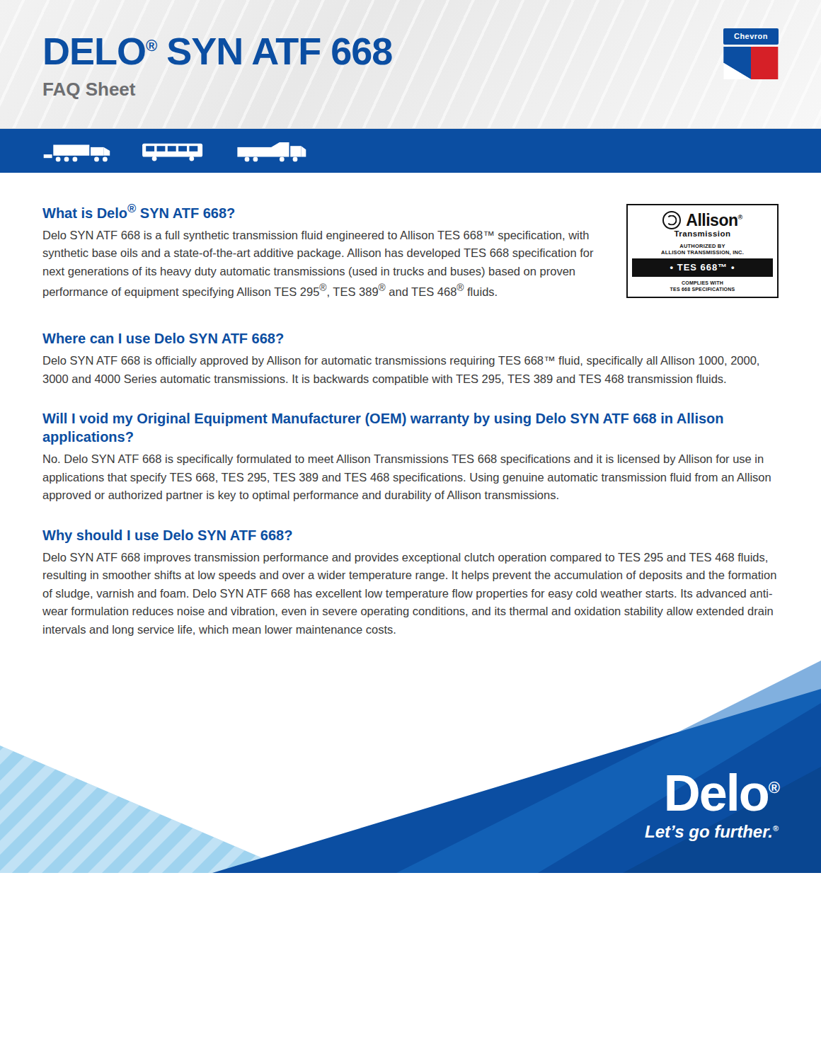DELO® SYN ATF 668
FAQ Sheet
Chevron
Allison®
Transmission
AUTHORIZED BY
ALLISON TRANSMISSION, INC.
• TES 668™ •
COMPLIES WITH
TES 668 SPECIFICATIONS
What is Delo® SYN ATF 668?
Delo SYN ATF 668 is a full synthetic transmission fluid engineered to Allison TES 668™ specification, with synthetic base oils and a state-of-the-art additive package. Allison has developed TES 668 specification for next generations of its heavy duty automatic transmissions (used in trucks and buses) based on proven performance of equipment specifying Allison TES 295®, TES 389® and TES 468® fluids.
Where can I use Delo SYN ATF 668?
Delo SYN ATF 668 is officially approved by Allison for automatic transmissions requiring TES 668™ fluid, specifically all Allison 1000, 2000, 3000 and 4000 Series automatic transmissions. It is backwards compatible with TES 295, TES 389 and TES 468 transmission fluids.
Will I void my Original Equipment Manufacturer (OEM) warranty by using Delo SYN ATF 668 in Allison applications?
No. Delo SYN ATF 668 is specifically formulated to meet Allison Transmissions TES 668 specifications and it is licensed by Allison for use in applications that specify TES 668, TES 295, TES 389 and TES 468 specifications. Using genuine automatic transmission fluid from an Allison approved or authorized partner is key to optimal performance and durability of Allison transmissions.
Why should I use Delo SYN ATF 668?
Delo SYN ATF 668 improves transmission performance and provides exceptional clutch operation compared to TES 295 and TES 468 fluids, resulting in smoother shifts at low speeds and over a wider temperature range. It helps prevent the accumulation of deposits and the formation of sludge, varnish and foam. Delo SYN ATF 668 has excellent low temperature flow properties for easy cold weather starts. Its advanced anti-wear formulation reduces noise and vibration, even in severe operating conditions, and its thermal and oxidation stability allow extended drain intervals and long service life, which mean lower maintenance costs.
Delo®
Let’s go further.®